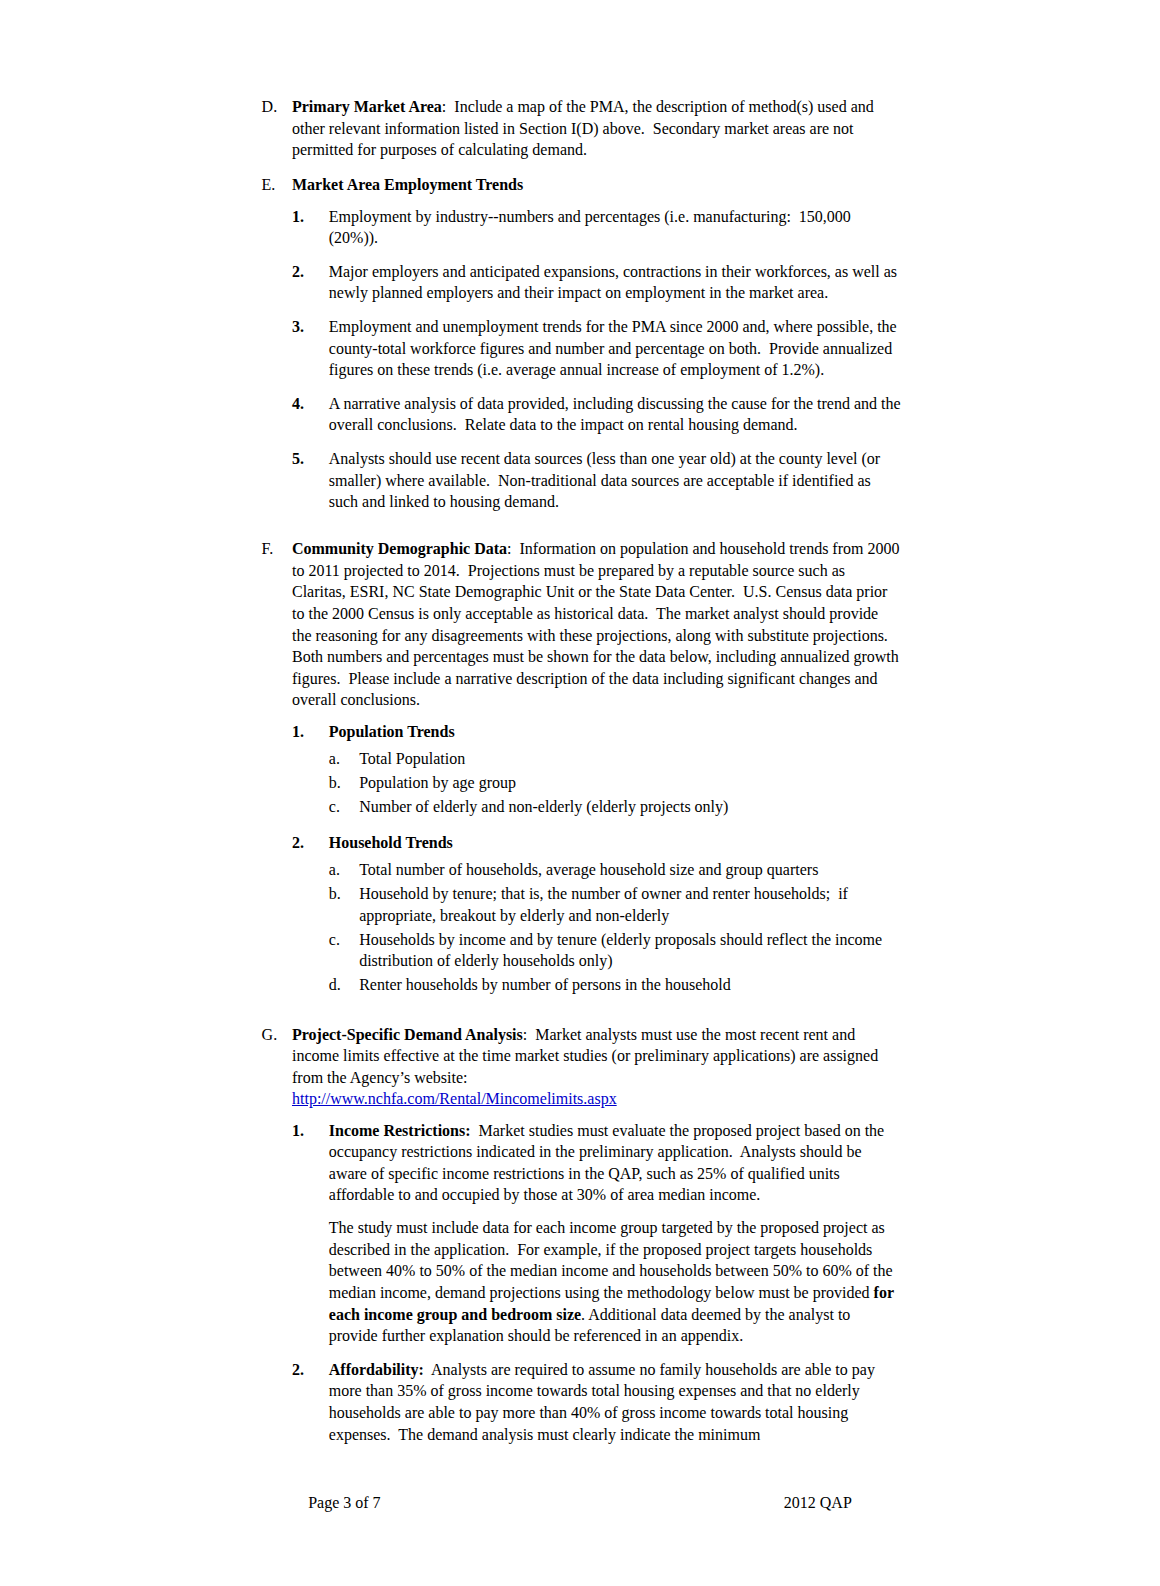D. Primary Market Area: Include a map of the PMA, the description of method(s) used and other relevant information listed in Section I(D) above. Secondary market areas are not permitted for purposes of calculating demand.
E. Market Area Employment Trends
1. Employment by industry--numbers and percentages (i.e. manufacturing: 150,000 (20%)).
2. Major employers and anticipated expansions, contractions in their workforces, as well as newly planned employers and their impact on employment in the market area.
3. Employment and unemployment trends for the PMA since 2000 and, where possible, the county-total workforce figures and number and percentage on both. Provide annualized figures on these trends (i.e. average annual increase of employment of 1.2%).
4. A narrative analysis of data provided, including discussing the cause for the trend and the overall conclusions. Relate data to the impact on rental housing demand.
5. Analysts should use recent data sources (less than one year old) at the county level (or smaller) where available. Non-traditional data sources are acceptable if identified as such and linked to housing demand.
F. Community Demographic Data: Information on population and household trends from 2000 to 2011 projected to 2014. Projections must be prepared by a reputable source such as Claritas, ESRI, NC State Demographic Unit or the State Data Center. U.S. Census data prior to the 2000 Census is only acceptable as historical data. The market analyst should provide the reasoning for any disagreements with these projections, along with substitute projections. Both numbers and percentages must be shown for the data below, including annualized growth figures. Please include a narrative description of the data including significant changes and overall conclusions.
1. Population Trends
a. Total Population
b. Population by age group
c. Number of elderly and non-elderly (elderly projects only)
2. Household Trends
a. Total number of households, average household size and group quarters
b. Household by tenure; that is, the number of owner and renter households; if appropriate, breakout by elderly and non-elderly
c. Households by income and by tenure (elderly proposals should reflect the income distribution of elderly households only)
d. Renter households by number of persons in the household
G. Project-Specific Demand Analysis: Market analysts must use the most recent rent and income limits effective at the time market studies (or preliminary applications) are assigned from the Agency’s website:
http://www.nchfa.com/Rental/Mincomelimits.aspx
1.
Income Restrictions: Market studies must evaluate the proposed project based on the occupancy restrictions indicated in the preliminary application. Analysts should be aware of specific income restrictions in the QAP, such as 25% of qualified units affordable to and occupied by those at 30% of area median income.
The study must include data for each income group targeted by the proposed project as described in the application. For example, if the proposed project targets households between 40% to 50% of the median income and households between 50% to 60% of the median income, demand projections using the methodology below must be provided for each income group and bedroom size. Additional data deemed by the analyst to provide further explanation should be referenced in an appendix.
2. Affordability: Analysts are required to assume no family households are able to pay more than 35% of gross income towards total housing expenses and that no elderly households are able to pay more than 40% of gross income towards total housing expenses. The demand analysis must clearly indicate the minimum
Page 3 of 7 2012 QAP